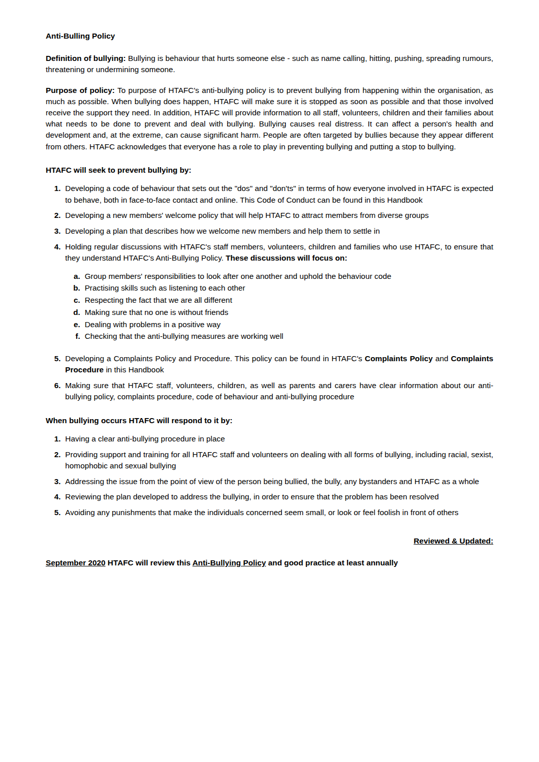Anti-Bulling Policy
Definition of bullying: Bullying is behaviour that hurts someone else - such as name calling, hitting, pushing, spreading rumours, threatening or undermining someone.
Purpose of policy: To purpose of HTAFC's anti-bullying policy is to prevent bullying from happening within the organisation, as much as possible. When bullying does happen, HTAFC will make sure it is stopped as soon as possible and that those involved receive the support they need. In addition, HTAFC will provide information to all staff, volunteers, children and their families about what needs to be done to prevent and deal with bullying. Bullying causes real distress. It can affect a person's health and development and, at the extreme, can cause significant harm. People are often targeted by bullies because they appear different from others. HTAFC acknowledges that everyone has a role to play in preventing bullying and putting a stop to bullying.
HTAFC will seek to prevent bullying by:
Developing a code of behaviour that sets out the "dos" and "don'ts" in terms of how everyone involved in HTAFC is expected to behave, both in face-to-face contact and online. This Code of Conduct can be found in this Handbook
Developing a new members' welcome policy that will help HTAFC to attract members from diverse groups
Developing a plan that describes how we welcome new members and help them to settle in
Holding regular discussions with HTAFC's staff members, volunteers, children and families who use HTAFC, to ensure that they understand HTAFC's Anti-Bullying Policy. These discussions will focus on:
Group members' responsibilities to look after one another and uphold the behaviour code
Practising skills such as listening to each other
Respecting the fact that we are all different
Making sure that no one is without friends
Dealing with problems in a positive way
Checking that the anti-bullying measures are working well
Developing a Complaints Policy and Procedure. This policy can be found in HTAFC's Complaints Policy and Complaints Procedure in this Handbook
Making sure that HTAFC staff, volunteers, children, as well as parents and carers have clear information about our anti-bullying policy, complaints procedure, code of behaviour and anti-bullying procedure
When bullying occurs HTAFC will respond to it by:
Having a clear anti-bullying procedure in place
Providing support and training for all HTAFC staff and volunteers on dealing with all forms of bullying, including racial, sexist, homophobic and sexual bullying
Addressing the issue from the point of view of the person being bullied, the bully, any bystanders and HTAFC as a whole
Reviewing the plan developed to address the bullying, in order to ensure that the problem has been resolved
Avoiding any punishments that make the individuals concerned seem small, or look or feel foolish in front of others
Reviewed & Updated:
September 2020 HTAFC will review this Anti-Bullying Policy and good practice at least annually